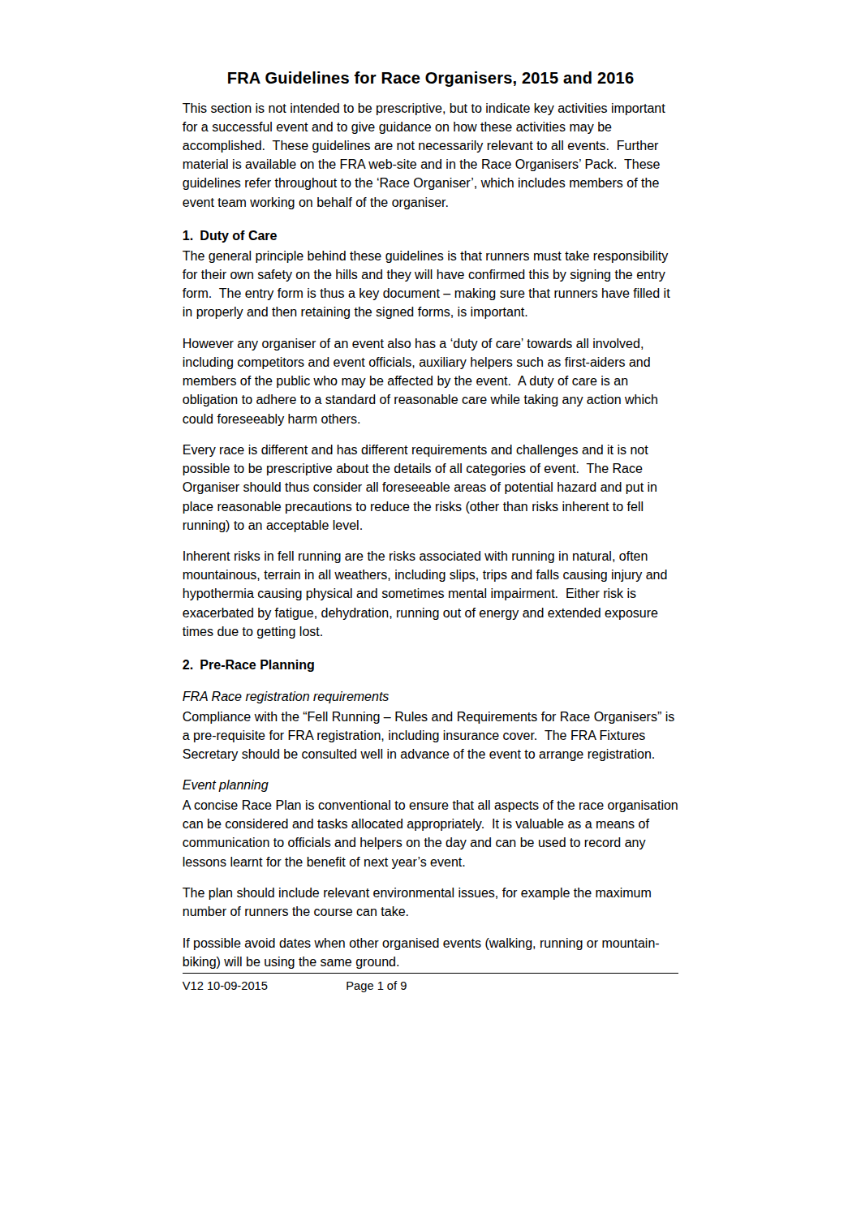FRA Guidelines for Race Organisers, 2015 and 2016
This section is not intended to be prescriptive, but to indicate key activities important for a successful event and to give guidance on how these activities may be accomplished. These guidelines are not necessarily relevant to all events. Further material is available on the FRA web-site and in the Race Organisers’ Pack. These guidelines refer throughout to the ‘Race Organiser’, which includes members of the event team working on behalf of the organiser.
1. Duty of Care
The general principle behind these guidelines is that runners must take responsibility for their own safety on the hills and they will have confirmed this by signing the entry form. The entry form is thus a key document – making sure that runners have filled it in properly and then retaining the signed forms, is important.
However any organiser of an event also has a ‘duty of care’ towards all involved, including competitors and event officials, auxiliary helpers such as first-aiders and members of the public who may be affected by the event. A duty of care is an obligation to adhere to a standard of reasonable care while taking any action which could foreseeably harm others.
Every race is different and has different requirements and challenges and it is not possible to be prescriptive about the details of all categories of event. The Race Organiser should thus consider all foreseeable areas of potential hazard and put in place reasonable precautions to reduce the risks (other than risks inherent to fell running) to an acceptable level.
Inherent risks in fell running are the risks associated with running in natural, often mountainous, terrain in all weathers, including slips, trips and falls causing injury and hypothermia causing physical and sometimes mental impairment. Either risk is exacerbated by fatigue, dehydration, running out of energy and extended exposure times due to getting lost.
2. Pre-Race Planning
FRA Race registration requirements
Compliance with the “Fell Running – Rules and Requirements for Race Organisers” is a pre-requisite for FRA registration, including insurance cover. The FRA Fixtures Secretary should be consulted well in advance of the event to arrange registration.
Event planning
A concise Race Plan is conventional to ensure that all aspects of the race organisation can be considered and tasks allocated appropriately. It is valuable as a means of communication to officials and helpers on the day and can be used to record any lessons learnt for the benefit of next year’s event.
The plan should include relevant environmental issues, for example the maximum number of runners the course can take.
If possible avoid dates when other organised events (walking, running or mountain-biking) will be using the same ground.
V12 10-09-2015
Page 1 of 9